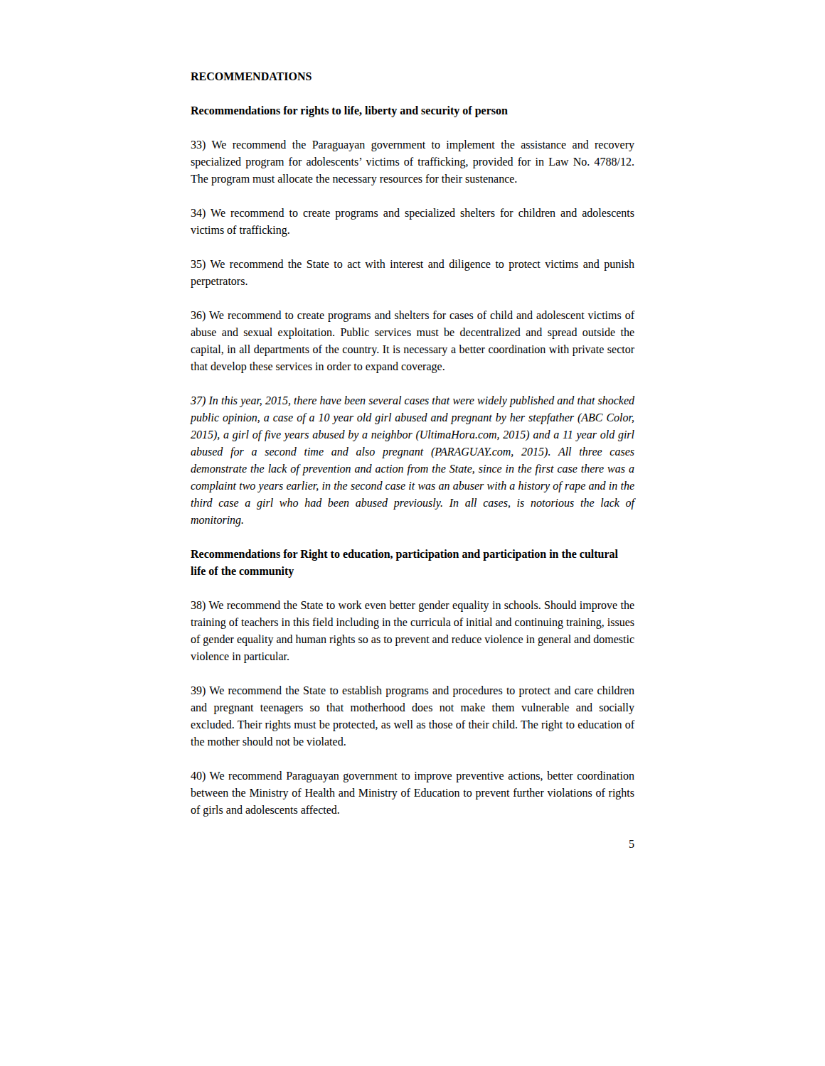RECOMMENDATIONS
Recommendations for rights to life, liberty and security of person
33) We recommend the Paraguayan government to implement the assistance and recovery specialized program for adolescents’ victims of trafficking, provided for in Law No. 4788/12. The program must allocate the necessary resources for their sustenance.
34) We recommend to create programs and specialized shelters for children and adolescents victims of trafficking.
35) We recommend the State to act with interest and diligence to protect victims and punish perpetrators.
36) We recommend to create programs and shelters for cases of child and adolescent victims of abuse and sexual exploitation. Public services must be decentralized and spread outside the capital, in all departments of the country. It is necessary a better coordination with private sector that develop these services in order to expand coverage.
37) In this year, 2015, there have been several cases that were widely published and that shocked public opinion, a case of a 10 year old girl abused and pregnant by her stepfather (ABC Color, 2015), a girl of five years abused by a neighbor (UltimaHora.com, 2015) and a 11 year old girl abused for a second time and also pregnant (PARAGUAY.com, 2015). All three cases demonstrate the lack of prevention and action from the State, since in the first case there was a complaint two years earlier, in the second case it was an abuser with a history of rape and in the third case a girl who had been abused previously. In all cases, is notorious the lack of monitoring.
Recommendations for Right to education, participation and participation in the cultural life of the community
38) We recommend the State to work even better gender equality in schools. Should improve the training of teachers in this field including in the curricula of initial and continuing training, issues of gender equality and human rights so as to prevent and reduce violence in general and domestic violence in particular.
39) We recommend the State to establish programs and procedures to protect and care children and pregnant teenagers so that motherhood does not make them vulnerable and socially excluded. Their rights must be protected, as well as those of their child. The right to education of the mother should not be violated.
40) We recommend Paraguayan government to improve preventive actions, better coordination between the Ministry of Health and Ministry of Education to prevent further violations of rights of girls and adolescents affected.
5